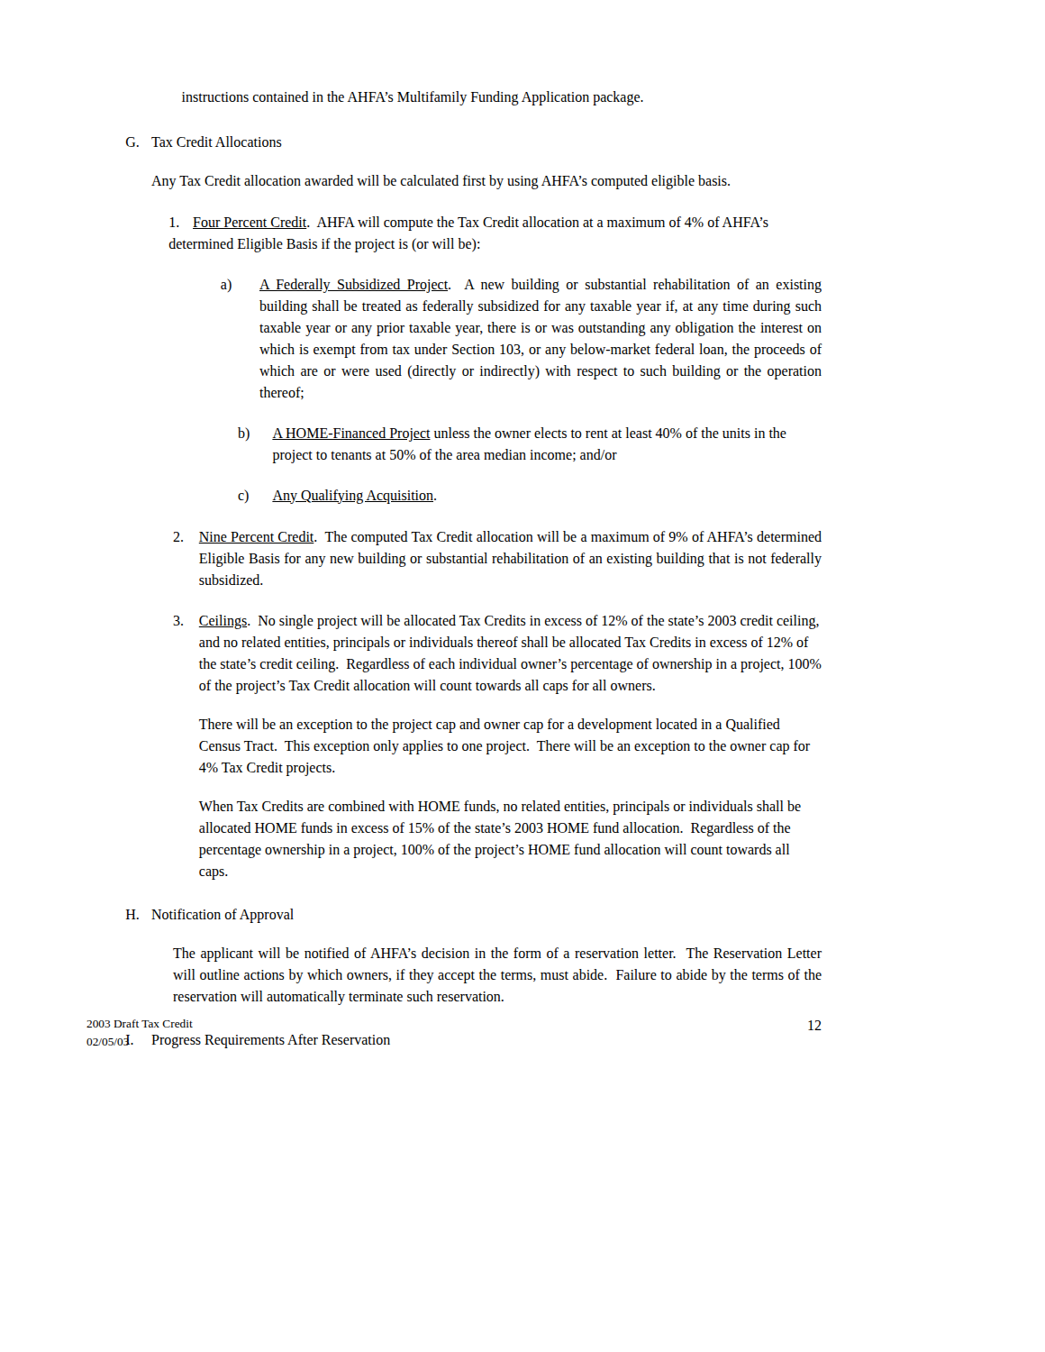instructions contained in the AHFA’s Multifamily Funding Application package.
G. Tax Credit Allocations
Any Tax Credit allocation awarded will be calculated first by using AHFA’s computed eligible basis.
1. Four Percent Credit. AHFA will compute the Tax Credit allocation at a maximum of 4% of AHFA’s determined Eligible Basis if the project is (or will be):
a) A Federally Subsidized Project. A new building or substantial rehabilitation of an existing building shall be treated as federally subsidized for any taxable year if, at any time during such taxable year or any prior taxable year, there is or was outstanding any obligation the interest on which is exempt from tax under Section 103, or any below-market federal loan, the proceeds of which are or were used (directly or indirectly) with respect to such building or the operation thereof;
b) A HOME-Financed Project unless the owner elects to rent at least 40% of the units in the project to tenants at 50% of the area median income; and/or
c) Any Qualifying Acquisition.
2. Nine Percent Credit. The computed Tax Credit allocation will be a maximum of 9% of AHFA’s determined Eligible Basis for any new building or substantial rehabilitation of an existing building that is not federally subsidized.
3. Ceilings. No single project will be allocated Tax Credits in excess of 12% of the state’s 2003 credit ceiling, and no related entities, principals or individuals thereof shall be allocated Tax Credits in excess of 12% of the state’s credit ceiling. Regardless of each individual owner’s percentage of ownership in a project, 100% of the project’s Tax Credit allocation will count towards all caps for all owners.
There will be an exception to the project cap and owner cap for a development located in a Qualified Census Tract. This exception only applies to one project. There will be an exception to the owner cap for 4% Tax Credit projects.
When Tax Credits are combined with HOME funds, no related entities, principals or individuals shall be allocated HOME funds in excess of 15% of the state’s 2003 HOME fund allocation. Regardless of the percentage ownership in a project, 100% of the project’s HOME fund allocation will count towards all caps.
H. Notification of Approval
The applicant will be notified of AHFA’s decision in the form of a reservation letter. The Reservation Letter will outline actions by which owners, if they accept the terms, must abide. Failure to abide by the terms of the reservation will automatically terminate such reservation.
I. Progress Requirements After Reservation
2003 Draft Tax Credit
02/05/03
12